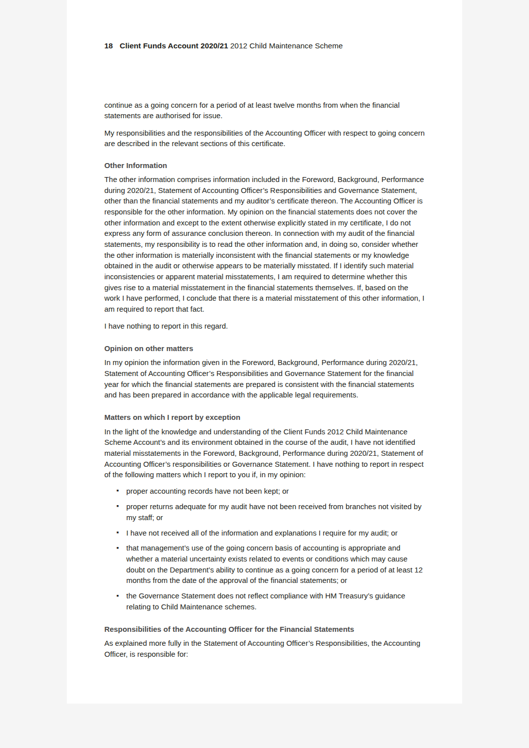18 Client Funds Account 2020/21 2012 Child Maintenance Scheme
continue as a going concern for a period of at least twelve months from when the financial statements are authorised for issue.
My responsibilities and the responsibilities of the Accounting Officer with respect to going concern are described in the relevant sections of this certificate.
Other Information
The other information comprises information included in the Foreword, Background, Performance during 2020/21, Statement of Accounting Officer’s Responsibilities and Governance Statement, other than the financial statements and my auditor’s certificate thereon. The Accounting Officer is responsible for the other information. My opinion on the financial statements does not cover the other information and except to the extent otherwise explicitly stated in my certificate, I do not express any form of assurance conclusion thereon. In connection with my audit of the financial statements, my responsibility is to read the other information and, in doing so, consider whether the other information is materially inconsistent with the financial statements or my knowledge obtained in the audit or otherwise appears to be materially misstated. If I identify such material inconsistencies or apparent material misstatements, I am required to determine whether this gives rise to a material misstatement in the financial statements themselves. If, based on the work I have performed, I conclude that there is a material misstatement of this other information, I am required to report that fact.
I have nothing to report in this regard.
Opinion on other matters
In my opinion the information given in the Foreword, Background, Performance during 2020/21, Statement of Accounting Officer’s Responsibilities and Governance Statement for the financial year for which the financial statements are prepared is consistent with the financial statements and has been prepared in accordance with the applicable legal requirements.
Matters on which I report by exception
In the light of the knowledge and understanding of the Client Funds 2012 Child Maintenance Scheme Account’s and its environment obtained in the course of the audit, I have not identified material misstatements in the Foreword, Background, Performance during 2020/21, Statement of Accounting Officer’s responsibilities or Governance Statement. I have nothing to report in respect of the following matters which I report to you if, in my opinion:
proper accounting records have not been kept; or
proper returns adequate for my audit have not been received from branches not visited by my staff; or
I have not received all of the information and explanations I require for my audit; or
that management’s use of the going concern basis of accounting is appropriate and whether a material uncertainty exists related to events or conditions which may cause doubt on the Department’s ability to continue as a going concern for a period of at least 12 months from the date of the approval of the financial statements; or
the Governance Statement does not reflect compliance with HM Treasury’s guidance relating to Child Maintenance schemes.
Responsibilities of the Accounting Officer for the Financial Statements
As explained more fully in the Statement of Accounting Officer’s Responsibilities, the Accounting Officer, is responsible for: